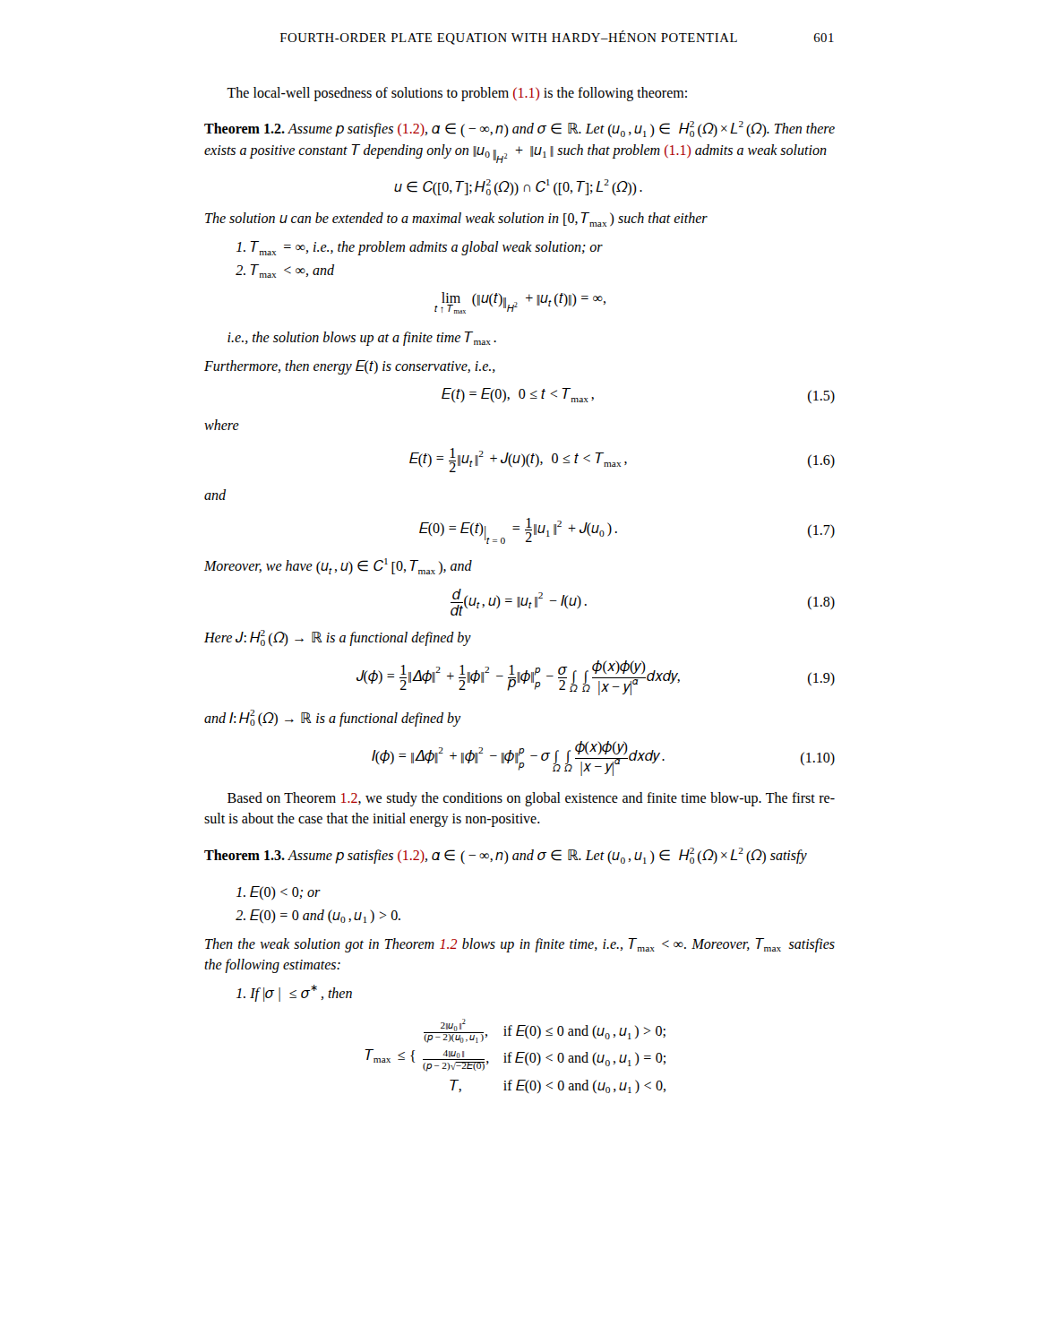FOURTH-ORDER PLATE EQUATION WITH HARDY–HÉNON POTENTIAL 601
The local-well posedness of solutions to problem (1.1) is the following theorem:
Theorem 1.2. Assume p satisfies (1.2), α∈(−∞,n) and σ∈ℝ. Let (u0,u1)∈ H02(Ω)×L2(Ω). Then there exists a positive constant T depending only on ‖u0‖H2+ ‖u1‖ such that problem (1.1) admits a weak solution
u∈C([0,T];H02(Ω))∩C1([0,T];L2(Ω)).
The solution u can be extended to a maximal weak solution in [0,Tmax) such that either
Tmax=∞, i.e., the problem admits a global weak solution; or
Tmax<∞, and
limt↑Tmax (‖u(t)‖H2+‖ut(t)‖)=∞,
i.e., the solution blows up at a finite time Tmax.
Furthermore, then energy E(t) is conservative, i.e.,
E(t)=E(0),0≤t<Tmax, (1.5)
where
E(t)=12‖ut‖2+J(u)(t),0≤t<Tmax, (1.6)
and
E(0)=E(t)|t=0=12‖u1‖2+J(u0). (1.7)
Moreover, we have (ut,u)∈C1[0,Tmax), and
ddt(ut,u)=‖ut‖2−I(u). (1.8)
Here J:H02(Ω)→ℝ is a functional defined by
J(ϕ)= 12‖Δϕ‖2 +12‖ϕ‖2 −1p‖ϕ‖pp −σ2 ∫Ω∫Ω ϕ(x)ϕ(y)|x−y|α dxdy, (1.9)
and I:H02(Ω)→ℝ is a functional defined by
I(ϕ)= ‖Δϕ‖2 +‖ϕ‖2 −‖ϕ‖pp −σ ∫Ω∫Ω ϕ(x)ϕ(y)|x−y|α dxdy. (1.10)
Based on Theorem 1.2, we study the conditions on global existence and finite time blow-up. The first result is about the case that the initial energy is non-positive.
Theorem 1.3. Assume p satisfies (1.2), α∈(−∞,n) and σ∈ℝ. Let (u0,u1)∈ H02(Ω)×L2(Ω) satisfy
E(0)<0; or
E(0)=0 and (u0,u1)>0.
Then the weak solution got in Theorem 1.2 blows up in finite time, i.e., Tmax<∞. Moreover, Tmax satisfies the following estimates:
If |σ|≤σ∗, then
Tmax≤ { 2‖u0‖2(p−2)(u0,u1), if E(0)≤0 and (u0,u1)>0; 4‖u0‖(p−2)−2E(0), if E(0)<0 and (u0,u1)=0; T¯, if E(0)<0 and (u0,u1)<0,